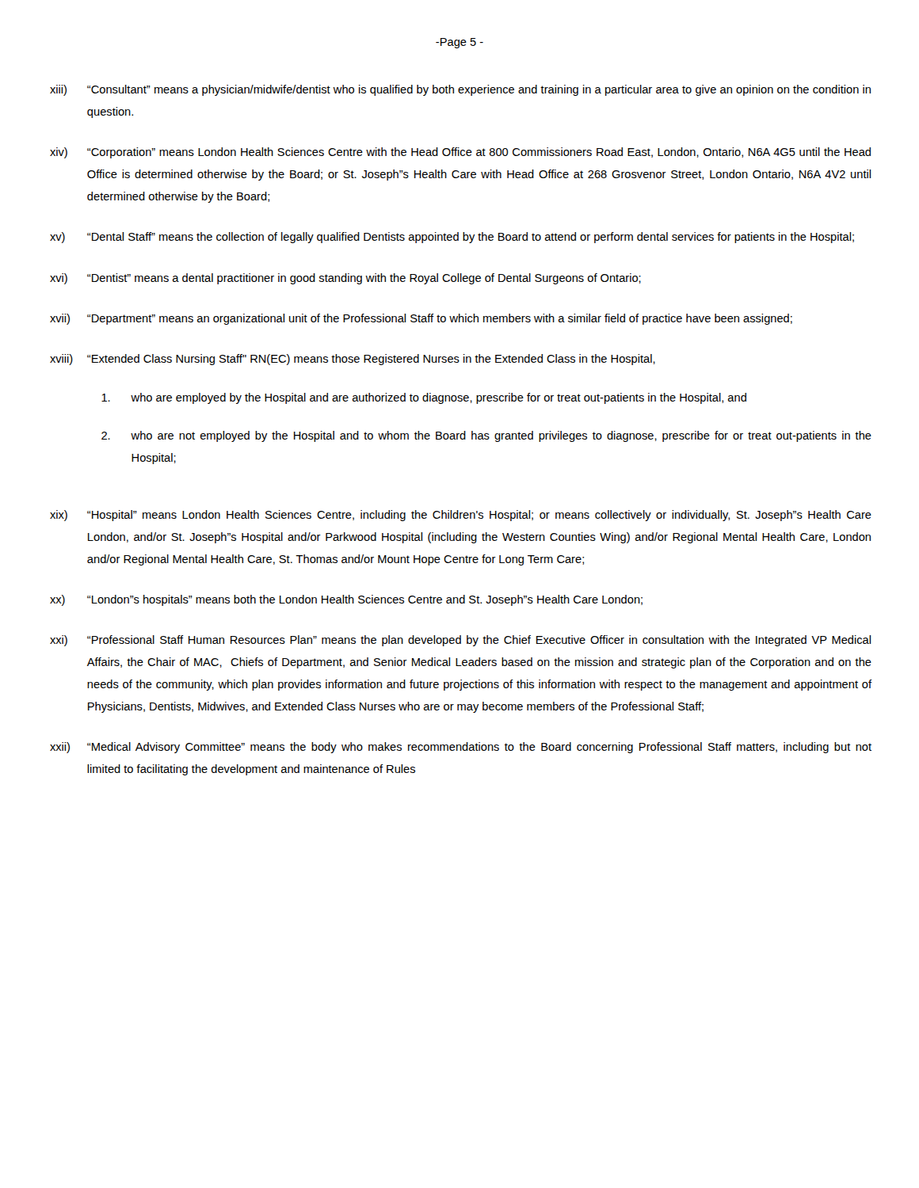-Page 5 -
xiii) “Consultant” means a physician/midwife/dentist who is qualified by both experience and training in a particular area to give an opinion on the condition in question.
xiv) “Corporation” means London Health Sciences Centre with the Head Office at 800 Commissioners Road East, London, Ontario, N6A 4G5 until the Head Office is determined otherwise by the Board; or St. Joseph”s Health Care with Head Office at 268 Grosvenor Street, London Ontario, N6A 4V2 until determined otherwise by the Board;
xv) “Dental Staff” means the collection of legally qualified Dentists appointed by the Board to attend or perform dental services for patients in the Hospital;
xvi) “Dentist” means a dental practitioner in good standing with the Royal College of Dental Surgeons of Ontario;
xvii) “Department” means an organizational unit of the Professional Staff to which members with a similar field of practice have been assigned;
xviii) “Extended Class Nursing Staff" RN(EC) means those Registered Nurses in the Extended Class in the Hospital,
1. who are employed by the Hospital and are authorized to diagnose, prescribe for or treat out-patients in the Hospital, and
2. who are not employed by the Hospital and to whom the Board has granted privileges to diagnose, prescribe for or treat out-patients in the Hospital;
xix) “Hospital” means London Health Sciences Centre, including the Children's Hospital; or means collectively or individually, St. Joseph”s Health Care London, and/or St. Joseph”s Hospital and/or Parkwood Hospital (including the Western Counties Wing) and/or Regional Mental Health Care, London and/or Regional Mental Health Care, St. Thomas and/or Mount Hope Centre for Long Term Care;
xx) “London”s hospitals” means both the London Health Sciences Centre and St. Joseph”s Health Care London;
xxi) “Professional Staff Human Resources Plan” means the plan developed by the Chief Executive Officer in consultation with the Integrated VP Medical Affairs, the Chair of MAC, Chiefs of Department, and Senior Medical Leaders based on the mission and strategic plan of the Corporation and on the needs of the community, which plan provides information and future projections of this information with respect to the management and appointment of Physicians, Dentists, Midwives, and Extended Class Nurses who are or may become members of the Professional Staff;
xxii) “Medical Advisory Committee” means the body who makes recommendations to the Board concerning Professional Staff matters, including but not limited to facilitating the development and maintenance of Rules